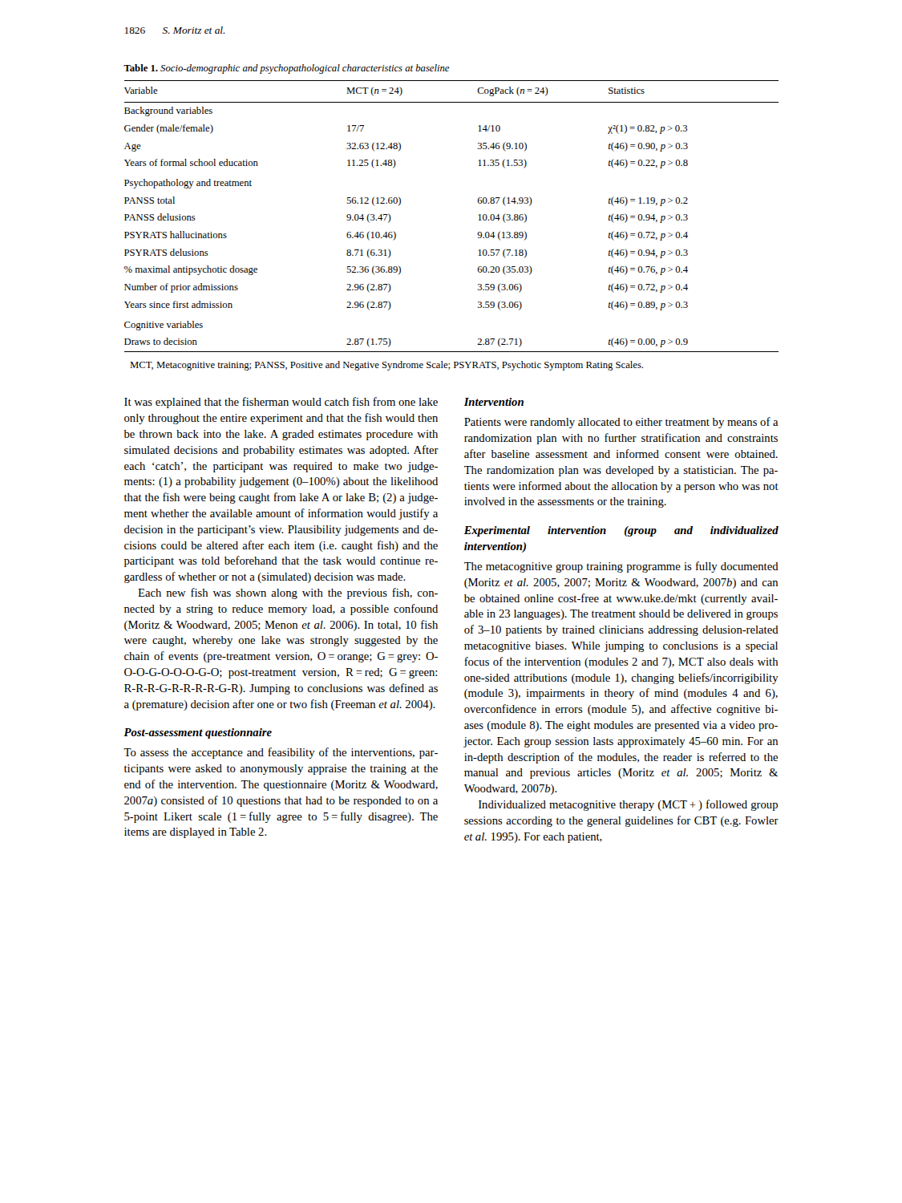1826 S. Moritz et al.
Table 1. Socio-demographic and psychopathological characteristics at baseline
| Variable | MCT ( n = 24) | CogPack ( n = 24) | Statistics |
| --- | --- | --- | --- |
| Background variables | | | |
| Gender (male/female) | 17/7 | 14/10 | χ²(1) = 0.82, p > 0.3 |
| Age | 32.63 (12.48) | 35.46 (9.10) | t (46) = 0.90, p > 0.3 |
| Years of formal school education | 11.25 (1.48) | 11.35 (1.53) | t (46) = 0.22, p > 0.8 |
| Psychopathology and treatment | | | |
| PANSS total | 56.12 (12.60) | 60.87 (14.93) | t (46) = 1.19, p > 0.2 |
| PANSS delusions | 9.04 (3.47) | 10.04 (3.86) | t (46) = 0.94, p > 0.3 |
| PSYRATS hallucinations | 6.46 (10.46) | 9.04 (13.89) | t (46) = 0.72, p > 0.4 |
| PSYRATS delusions | 8.71 (6.31) | 10.57 (7.18) | t (46) = 0.94, p > 0.3 |
| % maximal antipsychotic dosage | 52.36 (36.89) | 60.20 (35.03) | t (46) = 0.76, p > 0.4 |
| Number of prior admissions | 2.96 (2.87) | 3.59 (3.06) | t (46) = 0.72, p > 0.4 |
| Years since first admission | 2.96 (2.87) | 3.59 (3.06) | t (46) = 0.89, p > 0.3 |
| Cognitive variables | | | |
| Draws to decision | 2.87 (1.75) | 2.87 (2.71) | t (46) = 0.00, p > 0.9 |
MCT, Metacognitive training; PANSS, Positive and Negative Syndrome Scale; PSYRATS, Psychotic Symptom Rating Scales.
It was explained that the fisherman would catch fish from one lake only throughout the entire experiment and that the fish would then be thrown back into the lake. A graded estimates procedure with simulated decisions and probability estimates was adopted. After each ‘catch’, the participant was required to make two judgements: (1) a probability judgement (0–100%) about the likelihood that the fish were being caught from lake A or lake B; (2) a judgement whether the available amount of information would justify a decision in the participant’s view. Plausibility judgements and decisions could be altered after each item (i.e. caught fish) and the participant was told beforehand that the task would continue regardless of whether or not a (simulated) decision was made.
Each new fish was shown along with the previous fish, connected by a string to reduce memory load, a possible confound (Moritz & Woodward, 2005; Menon et al. 2006). In total, 10 fish were caught, whereby one lake was strongly suggested by the chain of events (pre-treatment version, O = orange; G = grey: O-O-O-G-O-O-O-G-O; post-treatment version, R = red; G = green: R-R-R-G-R-R-R-R-G-R). Jumping to conclusions was defined as a (premature) decision after one or two fish (Freeman et al. 2004).
Post-assessment questionnaire
To assess the acceptance and feasibility of the interventions, participants were asked to anonymously appraise the training at the end of the intervention. The questionnaire (Moritz & Woodward, 2007a) consisted of 10 questions that had to be responded to on a 5-point Likert scale (1 = fully agree to 5 = fully disagree). The items are displayed in Table 2.
Intervention
Patients were randomly allocated to either treatment by means of a randomization plan with no further stratification and constraints after baseline assessment and informed consent were obtained. The randomization plan was developed by a statistician. The patients were informed about the allocation by a person who was not involved in the assessments or the training.
Experimental intervention (group and individualized intervention)
The metacognitive group training programme is fully documented (Moritz et al. 2005, 2007; Moritz & Woodward, 2007b) and can be obtained online cost-free at www.uke.de/mkt (currently available in 23 languages). The treatment should be delivered in groups of 3–10 patients by trained clinicians addressing delusion-related metacognitive biases. While jumping to conclusions is a special focus of the intervention (modules 2 and 7), MCT also deals with one-sided attributions (module 1), changing beliefs/incorrigibility (module 3), impairments in theory of mind (modules 4 and 6), overconfidence in errors (module 5), and affective cognitive biases (module 8). The eight modules are presented via a video projector. Each group session lasts approximately 45–60 min. For an in-depth description of the modules, the reader is referred to the manual and previous articles (Moritz et al. 2005; Moritz & Woodward, 2007b).
Individualized metacognitive therapy (MCT + ) followed group sessions according to the general guidelines for CBT (e.g. Fowler et al. 1995). For each patient,